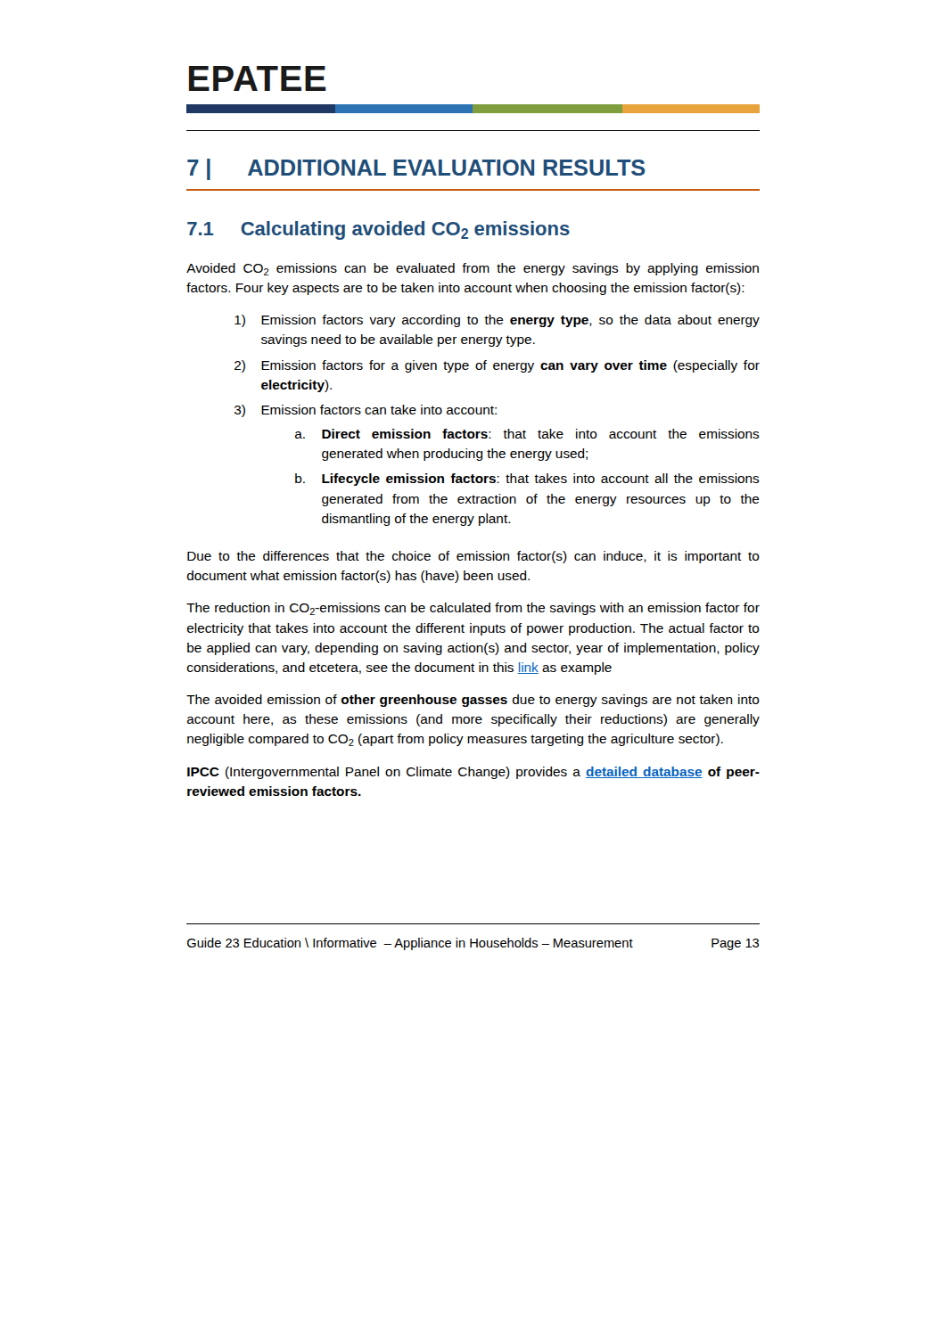EPATEE
7 |ADDITIONAL EVALUATION RESULTS
7.1 Calculating avoided CO2 emissions
Avoided CO2 emissions can be evaluated from the energy savings by applying emission factors. Four key aspects are to be taken into account when choosing the emission factor(s):
Emission factors vary according to the energy type, so the data about energy savings need to be available per energy type.
Emission factors for a given type of energy can vary over time (especially for electricity).
Emission factors can take into account:
Direct emission factors: that take into account the emissions generated when producing the energy used;
Lifecycle emission factors: that takes into account all the emissions generated from the extraction of the energy resources up to the dismantling of the energy plant.
Due to the differences that the choice of emission factor(s) can induce, it is important to document what emission factor(s) has (have) been used.
The reduction in CO2-emissions can be calculated from the savings with an emission factor for electricity that takes into account the different inputs of power production. The actual factor to be applied can vary, depending on saving action(s) and sector, year of implementation, policy considerations, and etcetera, see the document in this link as example
The avoided emission of other greenhouse gasses due to energy savings are not taken into account here, as these emissions (and more specifically their reductions) are generally negligible compared to CO2 (apart from policy measures targeting the agriculture sector).
IPCC (Intergovernmental Panel on Climate Change) provides a detailed database of peer-reviewed emission factors.
Guide 23 Education \ Informative – Appliance in Households – Measurement
Page 13